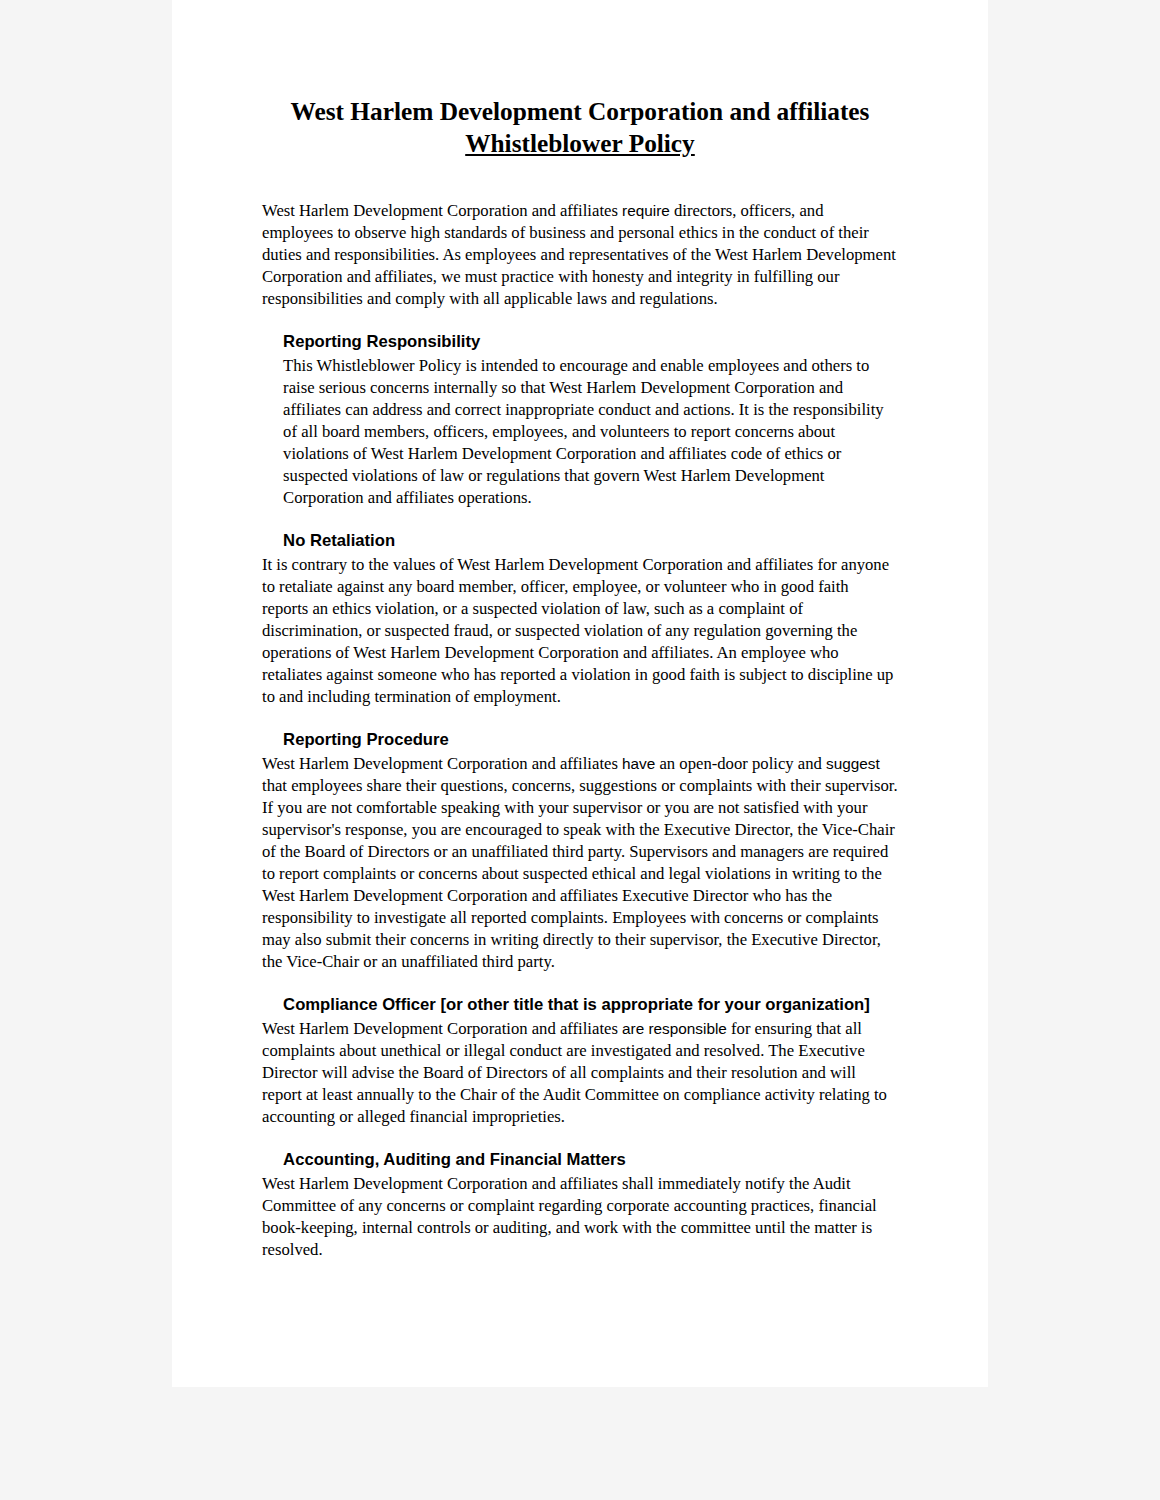West Harlem Development Corporation and affiliates
Whistleblower Policy
West Harlem Development Corporation and affiliates require directors, officers, and employees to observe high standards of business and personal ethics in the conduct of their duties and responsibilities. As employees and representatives of the West Harlem Development Corporation and affiliates, we must practice with honesty and integrity in fulfilling our responsibilities and comply with all applicable laws and regulations.
Reporting Responsibility
This Whistleblower Policy is intended to encourage and enable employees and others to raise serious concerns internally so that West Harlem Development Corporation and affiliates can address and correct inappropriate conduct and actions. It is the responsibility of all board members, officers, employees, and volunteers to report concerns about violations of West Harlem Development Corporation and affiliates code of ethics or suspected violations of law or regulations that govern West Harlem Development Corporation and affiliates operations.
No Retaliation
It is contrary to the values of West Harlem Development Corporation and affiliates for anyone to retaliate against any board member, officer, employee, or volunteer who in good faith reports an ethics violation, or a suspected violation of law, such as a complaint of discrimination, or suspected fraud, or suspected violation of any regulation governing the operations of West Harlem Development Corporation and affiliates. An employee who retaliates against someone who has reported a violation in good faith is subject to discipline up to and including termination of employment.
Reporting Procedure
West Harlem Development Corporation and affiliates have an open-door policy and suggest that employees share their questions, concerns, suggestions or complaints with their supervisor. If you are not comfortable speaking with your supervisor or you are not satisfied with your supervisor's response, you are encouraged to speak with the Executive Director, the Vice-Chair of the Board of Directors or an unaffiliated third party. Supervisors and managers are required to report complaints or concerns about suspected ethical and legal violations in writing to the West Harlem Development Corporation and affiliates Executive Director who has the responsibility to investigate all reported complaints. Employees with concerns or complaints may also submit their concerns in writing directly to their supervisor, the Executive Director, the Vice-Chair or an unaffiliated third party.
Compliance Officer [or other title that is appropriate for your organization]
West Harlem Development Corporation and affiliates are responsible for ensuring that all complaints about unethical or illegal conduct are investigated and resolved. The Executive Director will advise the Board of Directors of all complaints and their resolution and will report at least annually to the Chair of the Audit Committee on compliance activity relating to accounting or alleged financial improprieties.
Accounting, Auditing and Financial Matters
West Harlem Development Corporation and affiliates shall immediately notify the Audit Committee of any concerns or complaint regarding corporate accounting practices, financial book-keeping, internal controls or auditing, and work with the committee until the matter is resolved.